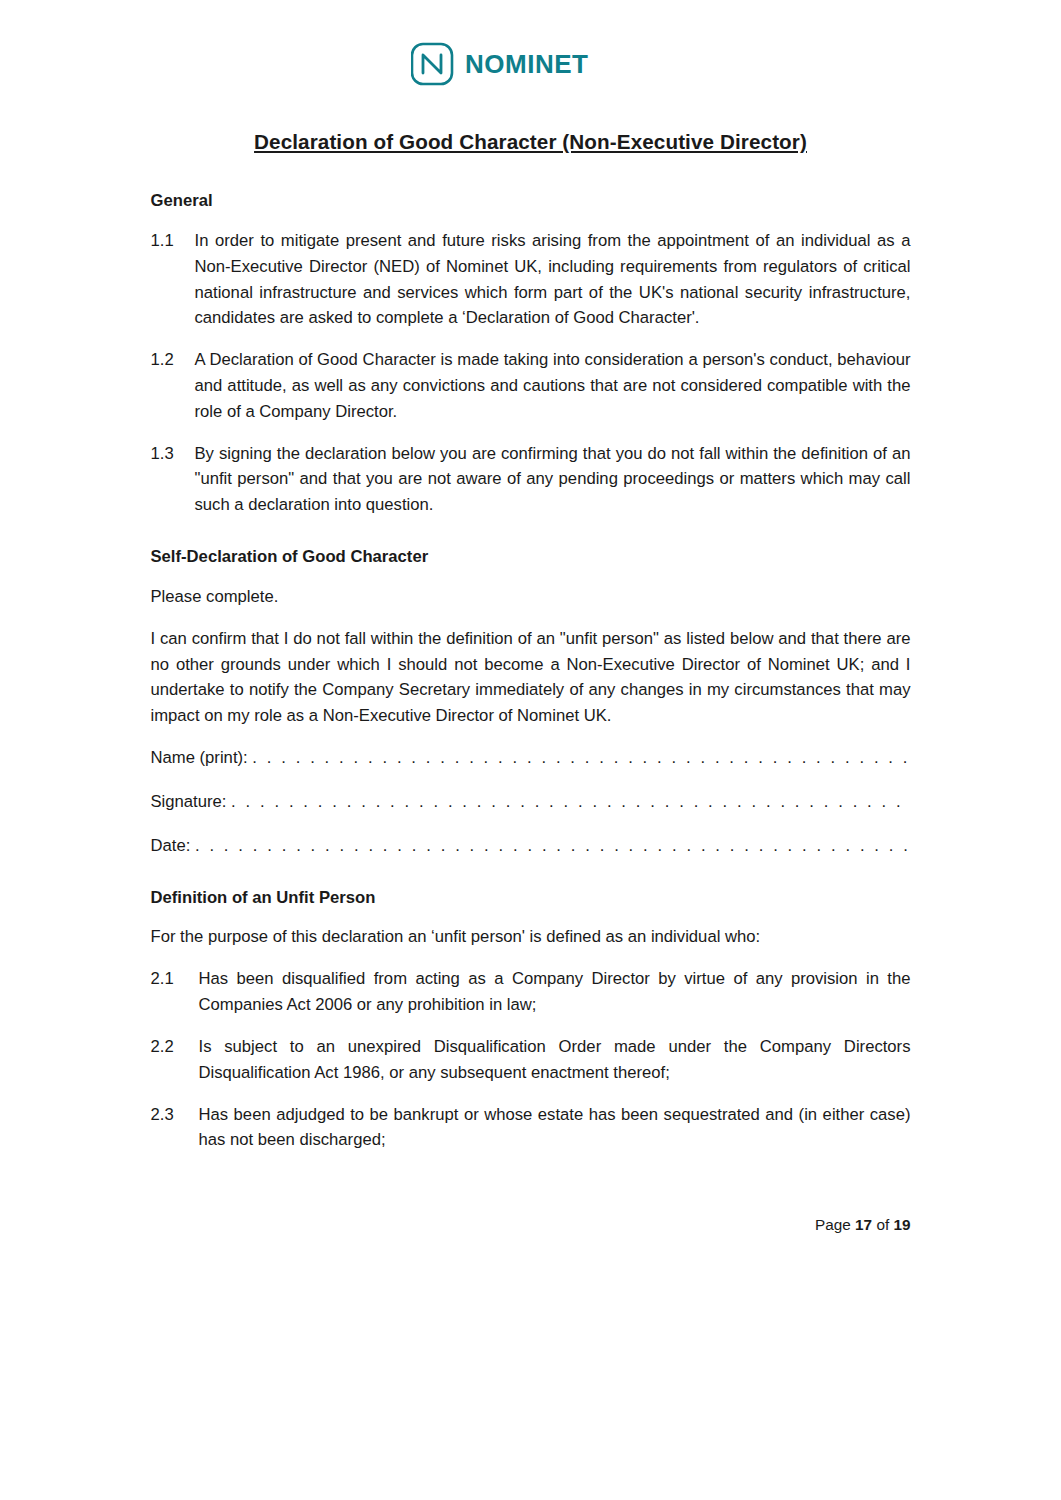NOMINET
Declaration of Good Character (Non-Executive Director)
General
1.1
In order to mitigate present and future risks arising from the appointment of an individual as a Non-Executive Director (NED) of Nominet UK, including requirements from regulators of critical national infrastructure and services which form part of the UK's national security infrastructure, candidates are asked to complete a ‘Declaration of Good Character'.
1.2
A Declaration of Good Character is made taking into consideration a person's conduct, behaviour and attitude, as well as any convictions and cautions that are not considered compatible with the role of a Company Director.
1.3
By signing the declaration below you are confirming that you do not fall within the definition of an "unfit person" and that you are not aware of any pending proceedings or matters which may call such a declaration into question.
Self-Declaration of Good Character
Please complete.
I can confirm that I do not fall within the definition of an "unfit person" as listed below and that there are no other grounds under which I should not become a Non-Executive Director of Nominet UK; and I undertake to notify the Company Secretary immediately of any changes in my circumstances that may impact on my role as a Non-Executive Director of Nominet UK.
Name (print): . . . . . . . . . . . . . . . . . . . . . . . . . . . . . . . . . . . . . . . . . . . . . . . . . . . . . . . . . . . . . . . .
Signature: . . . . . . . . . . . . . . . . . . . . . . . . . . . . . . . . . . . . . . . . . . . . . . . . . . . . . . . . . . . . . . . . . . .
Date: . . . . . . . . . . . . . . . . . . . . . . . . . . . . . . . . . . . . . . . . . . . . . . . . . . . . . . . . . . . . . . . . . . . . . . .
Definition of an Unfit Person
For the purpose of this declaration an ‘unfit person' is defined as an individual who:
2.1
Has been disqualified from acting as a Company Director by virtue of any provision in the Companies Act 2006 or any prohibition in law;
2.2
Is subject to an unexpired Disqualification Order made under the Company Directors Disqualification Act 1986, or any subsequent enactment thereof;
2.3
Has been adjudged to be bankrupt or whose estate has been sequestrated and (in either case) has not been discharged;
Page 17 of 19